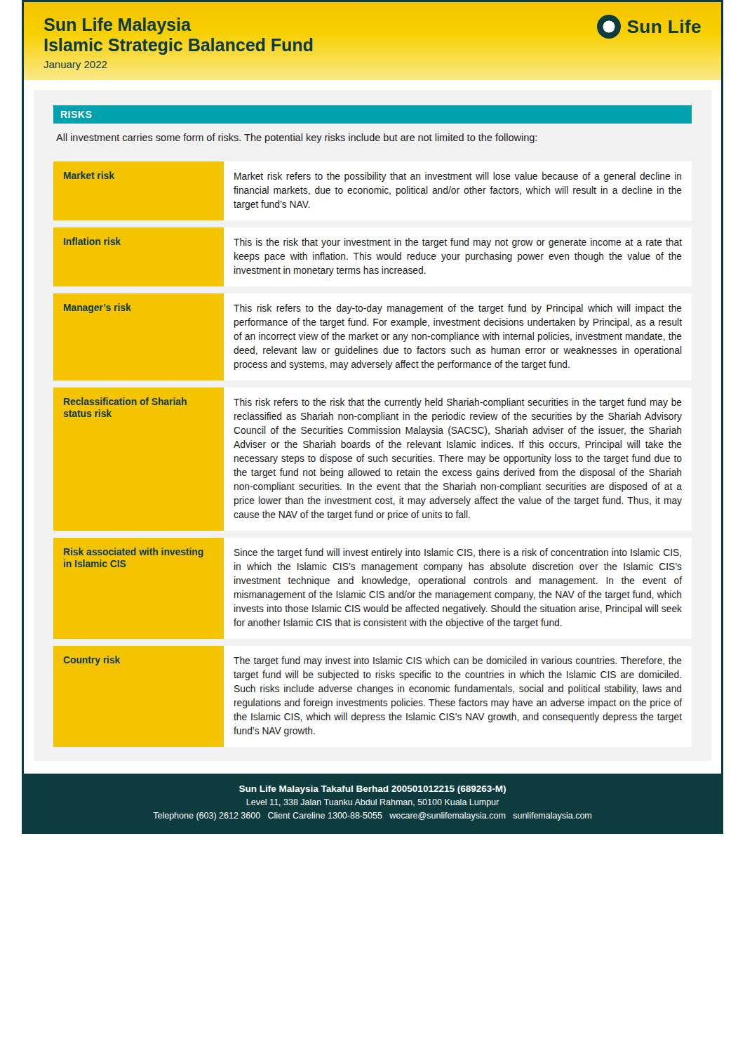Sun Life Malaysia
Islamic Strategic Balanced Fund
January 2022
Sun Life
RISKS
All investment carries some form of risks. The potential key risks include but are not limited to the following:
| Market risk | Market risk refers to the possibility that an investment will lose value because of a general decline in financial markets, due to economic, political and/or other factors, which will result in a decline in the target fund’s NAV. |
| Inflation risk | This is the risk that your investment in the target fund may not grow or generate income at a rate that keeps pace with inflation. This would reduce your purchasing power even though the value of the investment in monetary terms has increased. |
| Manager’s risk | This risk refers to the day-to-day management of the target fund by Principal which will impact the performance of the target fund. For example, investment decisions undertaken by Principal, as a result of an incorrect view of the market or any non-compliance with internal policies, investment mandate, the deed, relevant law or guidelines due to factors such as human error or weaknesses in operational process and systems, may adversely affect the performance of the target fund. |
| Reclassification of Shariah status risk | This risk refers to the risk that the currently held Shariah-compliant securities in the target fund may be reclassified as Shariah non-compliant in the periodic review of the securities by the Shariah Advisory Council of the Securities Commission Malaysia (SACSC), Shariah adviser of the issuer, the Shariah Adviser or the Shariah boards of the relevant Islamic indices. If this occurs, Principal will take the necessary steps to dispose of such securities. There may be opportunity loss to the target fund due to the target fund not being allowed to retain the excess gains derived from the disposal of the Shariah non-compliant securities. In the event that the Shariah non-compliant securities are disposed of at a price lower than the investment cost, it may adversely affect the value of the target fund. Thus, it may cause the NAV of the target fund or price of units to fall. |
| Risk associated with investing in Islamic CIS | Since the target fund will invest entirely into Islamic CIS, there is a risk of concentration into Islamic CIS, in which the Islamic CIS’s management company has absolute discretion over the Islamic CIS’s investment technique and knowledge, operational controls and management. In the event of mismanagement of the Islamic CIS and/or the management company, the NAV of the target fund, which invests into those Islamic CIS would be affected negatively. Should the situation arise, Principal will seek for another Islamic CIS that is consistent with the objective of the target fund. |
| Country risk | The target fund may invest into Islamic CIS which can be domiciled in various countries. Therefore, the target fund will be subjected to risks specific to the countries in which the Islamic CIS are domiciled. Such risks include adverse changes in economic fundamentals, social and political stability, laws and regulations and foreign investments policies. These factors may have an adverse impact on the price of the Islamic CIS, which will depress the Islamic CIS’s NAV growth, and consequently depress the target fund’s NAV growth. |
Sun Life Malaysia Takaful Berhad 200501012215 (689263-M)
Level 11, 338 Jalan Tuanku Abdul Rahman, 50100 Kuala Lumpur
Telephone (603) 2612 3600 Client Careline 1300-88-5055 wecare@sunlifemalaysia.com sunlifemalaysia.com